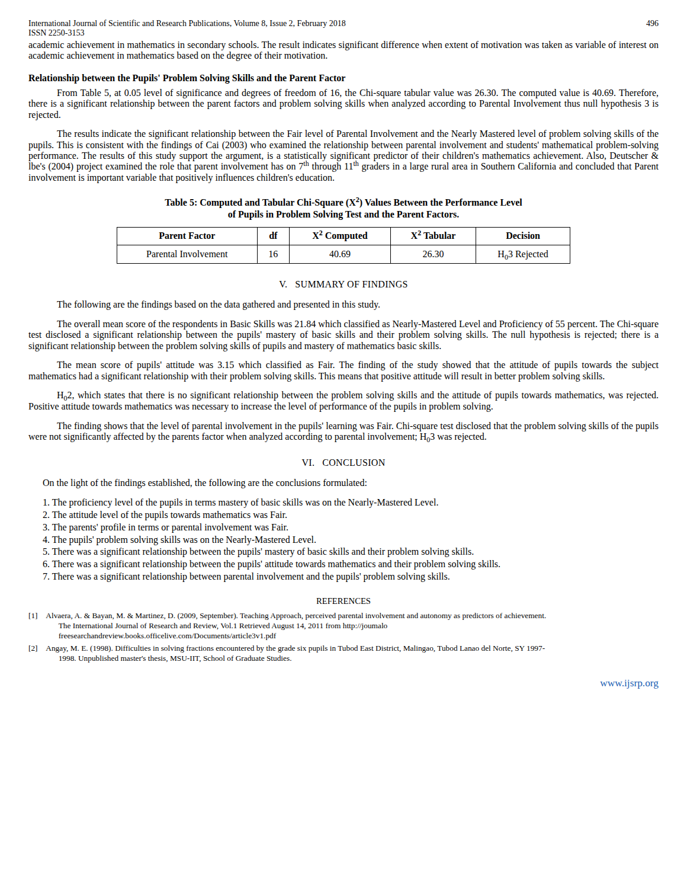International Journal of Scientific and Research Publications, Volume 8, Issue 2, February 2018
ISSN 2250-3153
496
academic achievement in mathematics in secondary schools. The result indicates significant difference when extent of motivation was taken as variable of interest on academic achievement in mathematics based on the degree of their motivation.
Relationship between the Pupils' Problem Solving Skills and the Parent Factor
From Table 5, at 0.05 level of significance and degrees of freedom of 16, the Chi-square tabular value was 26.30. The computed value is 40.69. Therefore, there is a significant relationship between the parent factors and problem solving skills when analyzed according to Parental Involvement thus null hypothesis 3 is rejected.
The results indicate the significant relationship between the Fair level of Parental Involvement and the Nearly Mastered level of problem solving skills of the pupils. This is consistent with the findings of Cai (2003) who examined the relationship between parental involvement and students' mathematical problem-solving performance. The results of this study support the argument, is a statistically significant predictor of their children's mathematics achievement. Also, Deutscher & lbe's (2004) project examined the role that parent involvement has on 7th through 11th graders in a large rural area in Southern California and concluded that Parent involvement is important variable that positively influences children's education.
Table 5: Computed and Tabular Chi-Square (X2) Values Between the Performance Level
of Pupils in Problem Solving Test and the Parent Factors.
| Parent Factor | df | X 2 Computed | X 2 Tabular | Decision |
| --- | --- | --- | --- | --- |
| Parental Involvement | 16 | 40.69 | 26.30 | H 0 3 Rejected |
V. SUMMARY OF FINDINGS
The following are the findings based on the data gathered and presented in this study.
The overall mean score of the respondents in Basic Skills was 21.84 which classified as Nearly-Mastered Level and Proficiency of 55 percent. The Chi-square test disclosed a significant relationship between the pupils' mastery of basic skills and their problem solving skills. The null hypothesis is rejected; there is a significant relationship between the problem solving skills of pupils and mastery of mathematics basic skills.
The mean score of pupils' attitude was 3.15 which classified as Fair. The finding of the study showed that the attitude of pupils towards the subject mathematics had a significant relationship with their problem solving skills. This means that positive attitude will result in better problem solving skills.
H02, which states that there is no significant relationship between the problem solving skills and the attitude of pupils towards mathematics, was rejected. Positive attitude towards mathematics was necessary to increase the level of performance of the pupils in problem solving.
The finding shows that the level of parental involvement in the pupils' learning was Fair. Chi-square test disclosed that the problem solving skills of the pupils were not significantly affected by the parents factor when analyzed according to parental involvement; H03 was rejected.
VI. CONCLUSION
On the light of the findings established, the following are the conclusions formulated:
1. The proficiency level of the pupils in terms mastery of basic skills was on the Nearly-Mastered Level.
2. The attitude level of the pupils towards mathematics was Fair.
3. The parents' profile in terms or parental involvement was Fair.
4. The pupils' problem solving skills was on the Nearly-Mastered Level.
5. There was a significant relationship between the pupils' mastery of basic skills and their problem solving skills.
6. There was a significant relationship between the pupils' attitude towards mathematics and their problem solving skills.
7. There was a significant relationship between parental involvement and the pupils' problem solving skills.
REFERENCES
[1]
Alvaera, A. & Bayan, M. & Martinez, D. (2009, September). Teaching Approach, perceived parental involvement and autonomy as predictors of achievement. The International Journal of Research and Review, Vol.1 Retrieved August 14, 2011 from http://joumalo freesearchandreview.books.officelive.com/Documents/article3v1.pdf
[2]
Angay, M. E. (1998). Difficulties in solving fractions encountered by the grade six pupils in Tubod East District, Malingao, Tubod Lanao del Norte, SY 1997- 1998. Unpublished master's thesis, MSU-IIT, School of Graduate Studies.
www.ijsrp.org